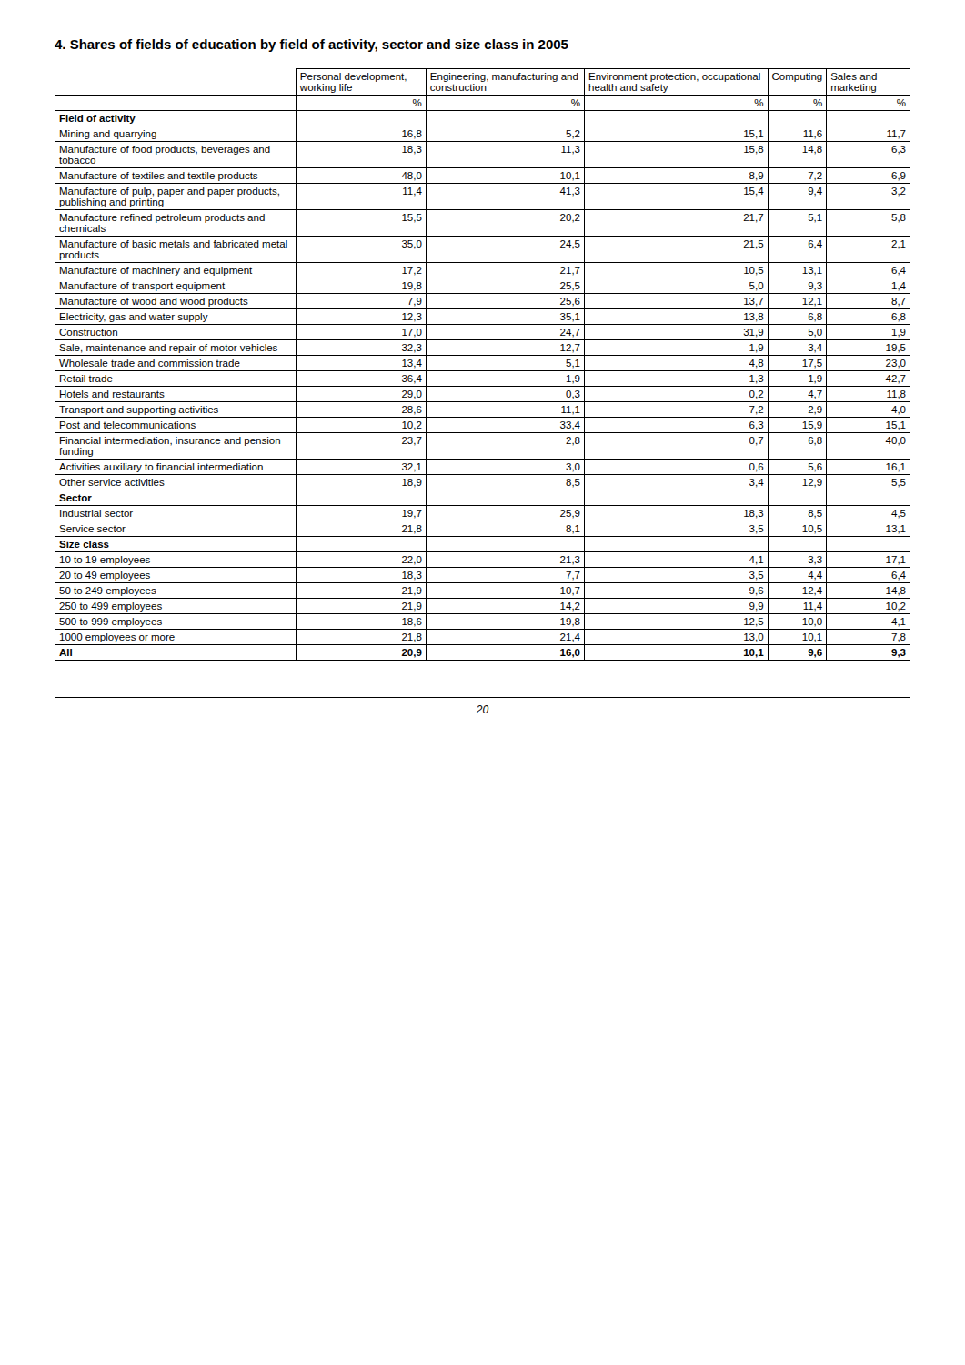4. Shares of fields of education by field of activity, sector and size class in 2005
| | Personal development, working life | Engineering, manufacturing and construction | Environment protection, occupational health and safety | Computing | Sales and marketing |
| --- | --- | --- | --- | --- | --- |
| | % | % | % | % | % |
| Field of activity | | | | | |
| Mining and quarrying | 16,8 | 5,2 | 15,1 | 11,6 | 11,7 |
| Manufacture of food products, beverages and tobacco | 18,3 | 11,3 | 15,8 | 14,8 | 6,3 |
| Manufacture of textiles and textile products | 48,0 | 10,1 | 8,9 | 7,2 | 6,9 |
| Manufacture of pulp, paper and paper products, publishing and printing | 11,4 | 41,3 | 15,4 | 9,4 | 3,2 |
| Manufacture refined petroleum products and chemicals | 15,5 | 20,2 | 21,7 | 5,1 | 5,8 |
| Manufacture of basic metals and fabricated metal products | 35,0 | 24,5 | 21,5 | 6,4 | 2,1 |
| Manufacture of machinery and equipment | 17,2 | 21,7 | 10,5 | 13,1 | 6,4 |
| Manufacture of transport equipment | 19,8 | 25,5 | 5,0 | 9,3 | 1,4 |
| Manufacture of wood and wood products | 7,9 | 25,6 | 13,7 | 12,1 | 8,7 |
| Electricity, gas and water supply | 12,3 | 35,1 | 13,8 | 6,8 | 6,8 |
| Construction | 17,0 | 24,7 | 31,9 | 5,0 | 1,9 |
| Sale, maintenance and repair of motor vehicles | 32,3 | 12,7 | 1,9 | 3,4 | 19,5 |
| Wholesale trade and commission trade | 13,4 | 5,1 | 4,8 | 17,5 | 23,0 |
| Retail trade | 36,4 | 1,9 | 1,3 | 1,9 | 42,7 |
| Hotels and restaurants | 29,0 | 0,3 | 0,2 | 4,7 | 11,8 |
| Transport and supporting activities | 28,6 | 11,1 | 7,2 | 2,9 | 4,0 |
| Post and telecommunications | 10,2 | 33,4 | 6,3 | 15,9 | 15,1 |
| Financial intermediation, insurance and pension funding | 23,7 | 2,8 | 0,7 | 6,8 | 40,0 |
| Activities auxiliary to financial intermediation | 32,1 | 3,0 | 0,6 | 5,6 | 16,1 |
| Other service activities | 18,9 | 8,5 | 3,4 | 12,9 | 5,5 |
| Sector | | | | | |
| Industrial sector | 19,7 | 25,9 | 18,3 | 8,5 | 4,5 |
| Service sector | 21,8 | 8,1 | 3,5 | 10,5 | 13,1 |
| Size class | | | | | |
| 10 to 19 employees | 22,0 | 21,3 | 4,1 | 3,3 | 17,1 |
| 20 to 49 employees | 18,3 | 7,7 | 3,5 | 4,4 | 6,4 |
| 50 to 249 employees | 21,9 | 10,7 | 9,6 | 12,4 | 14,8 |
| 250 to 499 employees | 21,9 | 14,2 | 9,9 | 11,4 | 10,2 |
| 500 to 999 employees | 18,6 | 19,8 | 12,5 | 10,0 | 4,1 |
| 1000 employees or more | 21,8 | 21,4 | 13,0 | 10,1 | 7,8 |
| All | 20,9 | 16,0 | 10,1 | 9,6 | 9,3 |
20